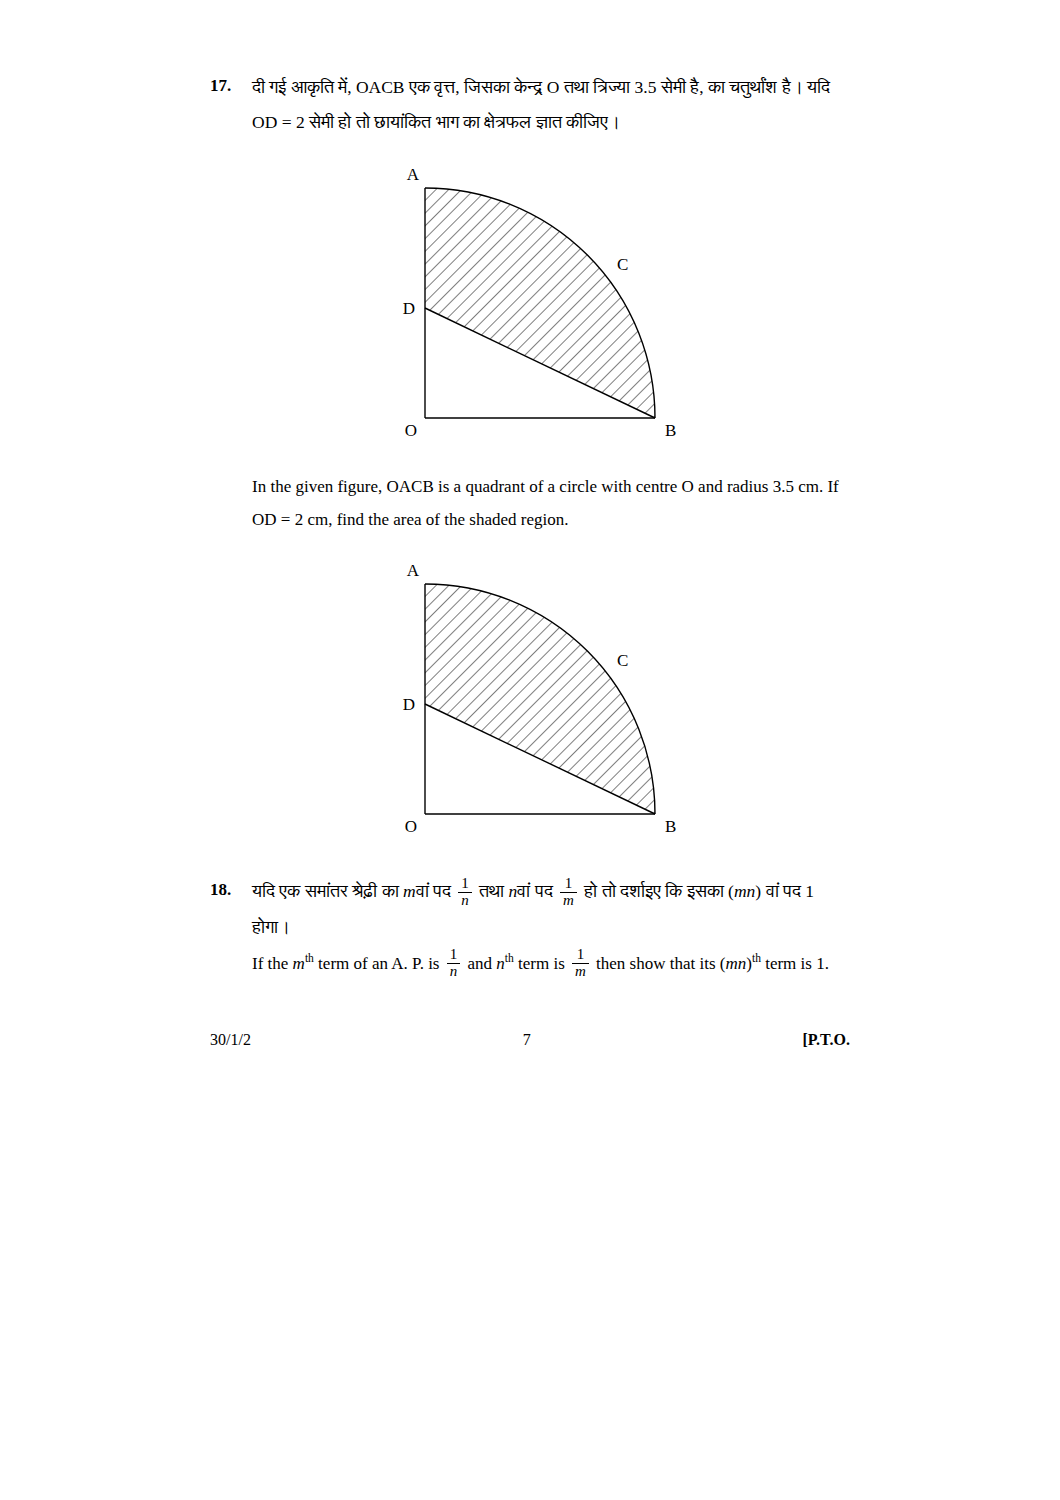17.
दी गई आकृति में, OACB एक वृत्त, जिसका केन्द्र O तथा त्रिज्या 3.5 सेमी है, का चतुर्थांश है। यदि OD = 2 सेमी हो तो छायांकित भाग का क्षेत्रफल ज्ञात कीजिए।
A D O B C
In the given figure, OACB is a quadrant of a circle with centre O and radius 3.5 cm. If OD = 2 cm, find the area of the shaded region.
A D O B C
18.
यदि एक समांतर श्रेढ़ी का mवां पद 1 n तथा nवां पद 1 m हो तो दर्शाइए कि इसका (mn) वां पद 1 होगा।
If the mth term of an A. P. is 1 n and nth term is 1 m then show that its (mn)th term is 1.
30/1/2
7
[P.T.O.